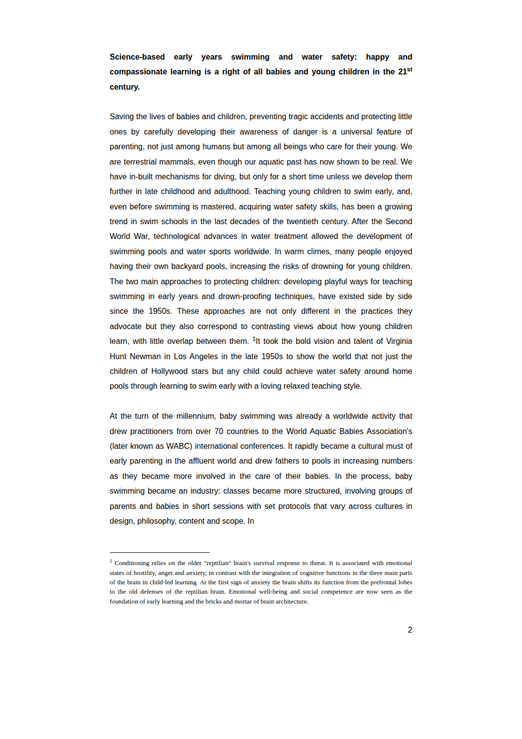Science-based early years swimming and water safety: happy and compassionate learning is a right of all babies and young children in the 21st century.
Saving the lives of babies and children, preventing tragic accidents and protecting little ones by carefully developing their awareness of danger is a universal feature of parenting, not just among humans but among all beings who care for their young. We are terrestrial mammals, even though our aquatic past has now shown to be real. We have in-built mechanisms for diving, but only for a short time unless we develop them further in late childhood and adulthood. Teaching young children to swim early, and, even before swimming is mastered, acquiring water safety skills, has been a growing trend in swim schools in the last decades of the twentieth century. After the Second World War, technological advances in water treatment allowed the development of swimming pools and water sports worldwide. In warm climes, many people enjoyed having their own backyard pools, increasing the risks of drowning for young children. The two main approaches to protecting children: developing playful ways for teaching swimming in early years and drown-proofing techniques, have existed side by side since the 1950s. These approaches are not only different in the practices they advocate but they also correspond to contrasting views about how young children learn, with little overlap between them. 1It took the bold vision and talent of Virginia Hunt Newman in Los Angeles in the late 1950s to show the world that not just the children of Hollywood stars but any child could achieve water safety around home pools through learning to swim early with a loving relaxed teaching style.
At the turn of the millennium, baby swimming was already a worldwide activity that drew practitioners from over 70 countries to the World Aquatic Babies Association's (later known as WABC) international conferences. It rapidly became a cultural must of early parenting in the affluent world and drew fathers to pools in increasing numbers as they became more involved in the care of their babies. In the process, baby swimming became an industry: classes became more structured, involving groups of parents and babies in short sessions with set protocols that vary across cultures in design, philosophy, content and scope. In
1 Conditioning relies on the older "reptilian" brain's survival response to threat. It is associated with emotional states of hostility, anger and anxiety, in contrast with the integration of cognitive functions in the three main parts of the brain in child-led learning. At the first sign of anxiety the brain shifts its function from the prefrontal lobes to the old defenses of the reptilian brain. Emotional well-being and social competence are now seen as the foundation of early learning and the bricks and mortar of brain architecture.
2